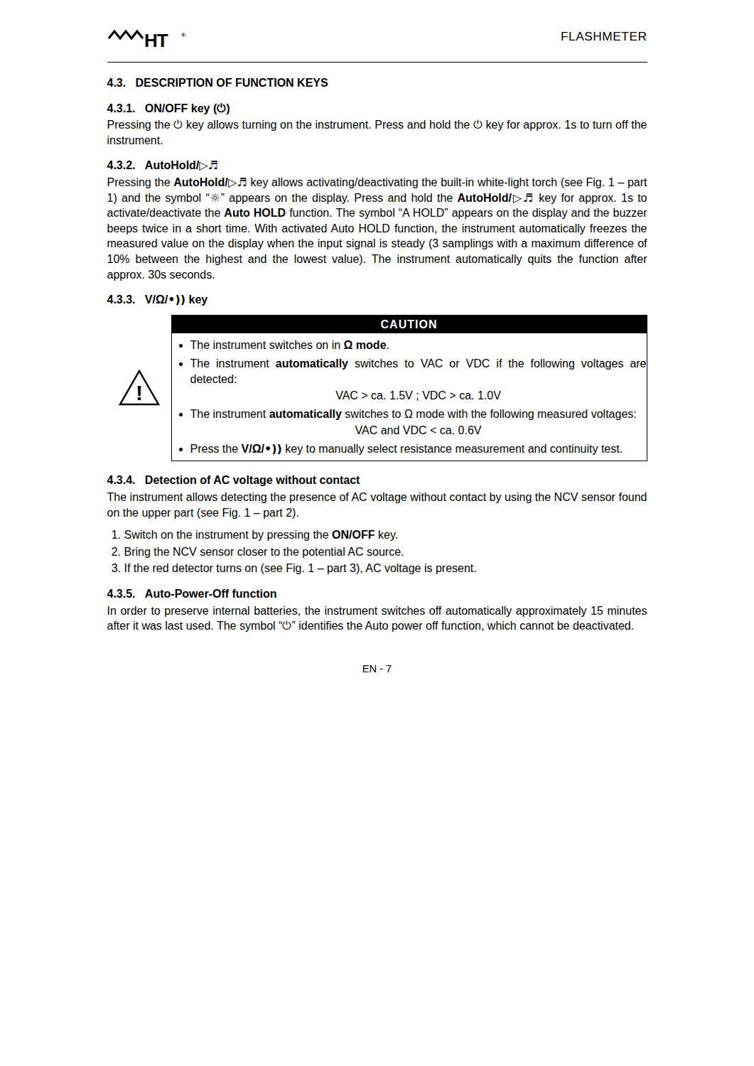HT ®
FLASHMETER
4.3. DESCRIPTION OF FUNCTION KEYS
4.3.1. ON/OFF key (⏻)
Pressing the ⏻ key allows turning on the instrument. Press and hold the ⏻ key for approx. 1s to turn off the instrument.
4.3.2. AutoHold/▷♬
Pressing the AutoHold/▷♬ key allows activating/deactivating the built-in white-light torch (see Fig. 1 – part 1) and the symbol “☼” appears on the display. Press and hold the AutoHold/▷♬ key for approx. 1s to activate/deactivate the Auto HOLD function. The symbol “A HOLD” appears on the display and the buzzer beeps twice in a short time. With activated Auto HOLD function, the instrument automatically freezes the measured value on the display when the input signal is steady (3 samplings with a maximum difference of 10% between the highest and the lowest value). The instrument automatically quits the function after approx. 30s seconds.
4.3.3. V/Ω/•)) key
!
CAUTION
The instrument switches on in Ω mode.
The instrument automatically switches to VAC or VDC if the following voltages are detected:
VAC > ca. 1.5V ; VDC > ca. 1.0V
The instrument automatically switches to Ω mode with the following measured voltages:
VAC and VDC < ca. 0.6V
Press the V/Ω/•)) key to manually select resistance measurement and continuity test.
4.3.4. Detection of AC voltage without contact
The instrument allows detecting the presence of AC voltage without contact by using the NCV sensor found on the upper part (see Fig. 1 – part 2).
Switch on the instrument by pressing the ON/OFF key.
Bring the NCV sensor closer to the potential AC source.
If the red detector turns on (see Fig. 1 – part 3), AC voltage is present.
4.3.5. Auto-Power-Off function
In order to preserve internal batteries, the instrument switches off automatically approximately 15 minutes after it was last used. The symbol “⏻” identifies the Auto power off function, which cannot be deactivated.
EN - 7